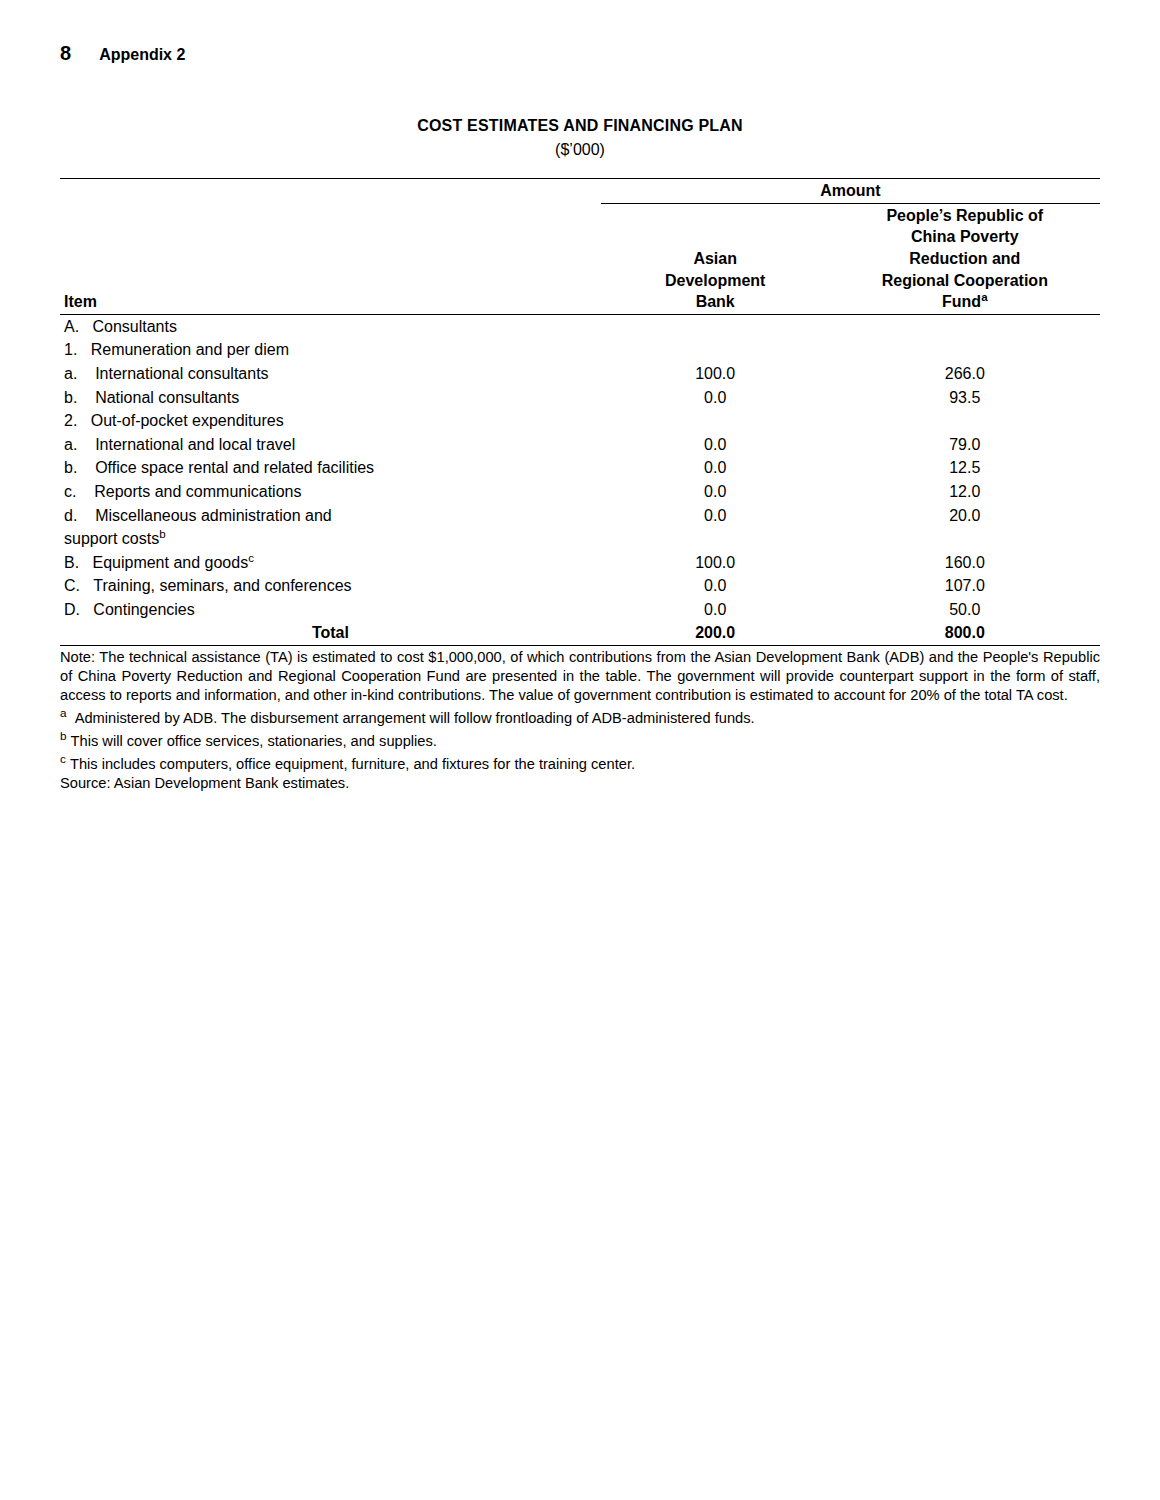8 Appendix 2
COST ESTIMATES AND FINANCING PLAN
($’000)
| | Amount |
| Item | Asian Development Bank | People’s Republic of China Poverty Reduction and Regional Cooperation Fund a |
| A. Consultants | | |
| 1. Remuneration and per diem | | |
| a. International consultants | 100.0 | 266.0 |
| b. National consultants | 0.0 | 93.5 |
| 2. Out-of-pocket expenditures | | |
| a. International and local travel | 0.0 | 79.0 |
| b. Office space rental and related facilities | 0.0 | 12.5 |
| c. Reports and communications | 0.0 | 12.0 |
| d. Miscellaneous administration and | 0.0 | 20.0 |
| support costs b | | |
| B. Equipment and goods c | 100.0 | 160.0 |
| C. Training, seminars, and conferences | 0.0 | 107.0 |
| D. Contingencies | 0.0 | 50.0 |
| Total | 200.0 | 800.0 |
Note: The technical assistance (TA) is estimated to cost $1,000,000, of which contributions from the Asian Development Bank (ADB) and the People's Republic of China Poverty Reduction and Regional Cooperation Fund are presented in the table. The government will provide counterpart support in the form of staff, access to reports and information, and other in-kind contributions. The value of government contribution is estimated to account for 20% of the total TA cost.
a Administered by ADB. The disbursement arrangement will follow frontloading of ADB-administered funds.
b This will cover office services, stationaries, and supplies.
c This includes computers, office equipment, furniture, and fixtures for the training center.
Source: Asian Development Bank estimates.